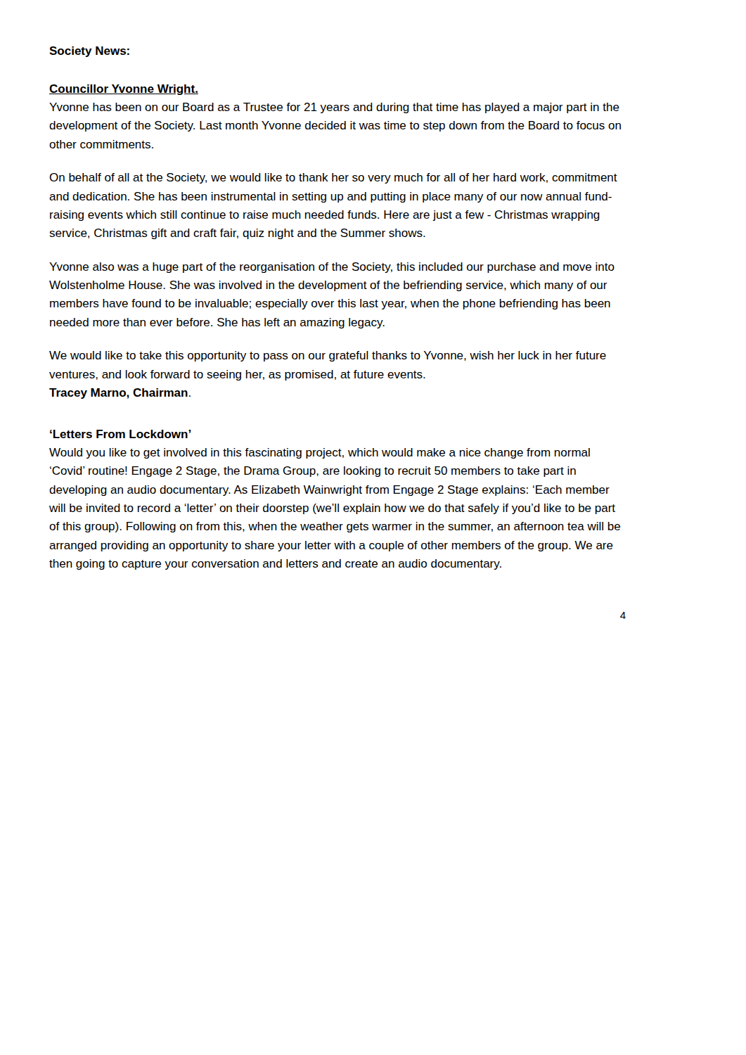Society News:
Councillor Yvonne Wright.
Yvonne has been on our Board as a Trustee for 21 years and during that time has played a major part in the development of the Society. Last month Yvonne decided it was time to step down from the Board to focus on other commitments.
On behalf of all at the Society, we would like to thank her so very much for all of her hard work, commitment and dedication. She has been instrumental in setting up and putting in place many of our now annual fund-raising events which still continue to raise much needed funds. Here are just a few - Christmas wrapping service, Christmas gift and craft fair, quiz night and the Summer shows.
Yvonne also was a huge part of the reorganisation of the Society, this included our purchase and move into Wolstenholme House. She was involved in the development of the befriending service, which many of our members have found to be invaluable; especially over this last year, when the phone befriending has been needed more than ever before. She has left an amazing legacy.
We would like to take this opportunity to pass on our grateful thanks to Yvonne, wish her luck in her future ventures, and look forward to seeing her, as promised, at future events.
Tracey Marno, Chairman.
‘Letters From Lockdown’
Would you like to get involved in this fascinating project, which would make a nice change from normal ‘Covid’ routine! Engage 2 Stage, the Drama Group, are looking to recruit 50 members to take part in developing an audio documentary. As Elizabeth Wainwright from Engage 2 Stage explains: ‘Each member will be invited to record a ‘letter’ on their doorstep (we’ll explain how we do that safely if you’d like to be part of this group). Following on from this, when the weather gets warmer in the summer, an afternoon tea will be arranged providing an opportunity to share your letter with a couple of other members of the group. We are then going to capture your conversation and letters and create an audio documentary.
4